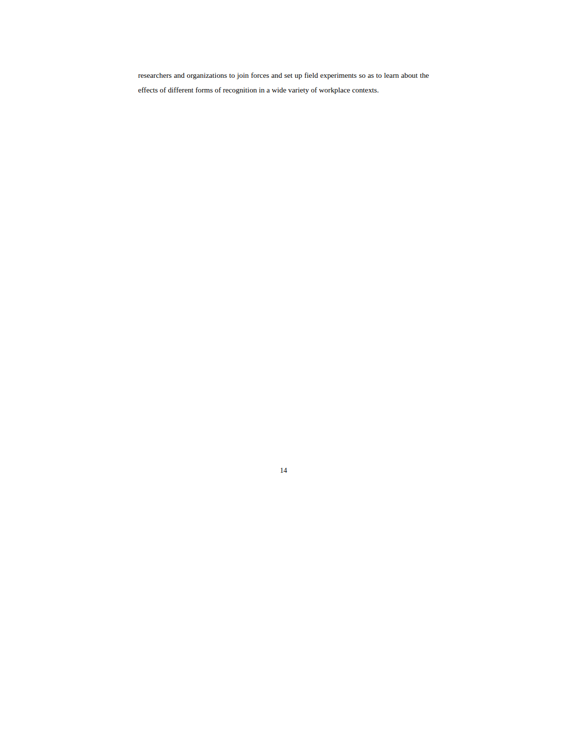researchers and organizations to join forces and set up field experiments so as to learn about the effects of different forms of recognition in a wide variety of workplace contexts.
14